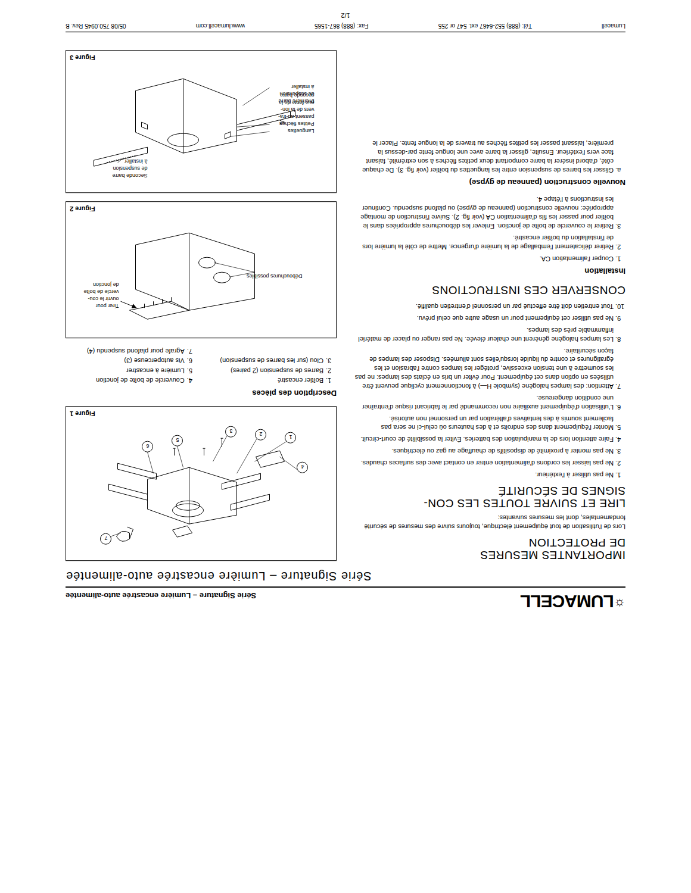☼LUMACELL
Série Signature – Lumière encastrée auto-alimentée
Série Signature – Lumière encastrée auto-alimentée
IMPORTANTES MESURES
DE PROTECTION
Lors de l'utilisation de tout équipement électrique, toujours suivre des mesures de sécurité fondamentales, dont les mesures suivantes:
LIRE ET SUIVRE TOUTES LES CON-
SIGNES DE SÉCURITÉ
Ne pas utiliser à l'extérieur.
Ne pas laisser les cordons d'alimentation entrer en contact avec des surfaces chaudes.
Ne pas monter à proximité de dispositifs de chauffage au gaz ou électriques.
Faire attention lors de la manipulation des batteries. Éviter la possibilité de court-circuit.
Monter l'équipement dans des endroits et à des hauteurs où celui-ci ne sera pas facilement soumis à des tentatives d'altération par un personnel non autorisé.
L'utilisation d'équipement auxiliaire non recommandé par le fabricant risque d'entraîner une condition dangereuse.
Attention: des lampes halogène (symbole H—) à fonctionnement cyclique peuvent être utilisées en option dans cet équipement. Pour éviter un bris en éclats des lampes: ne pas les soumettre à une tension excessive, protéger les lampes contre l'abrasion et les égratignures et contre du liquide lorsqu'elles sont allumées. Disposer des lampes de façon sécuritaire.
Les lampes halogène génèrent une chaleur élevée. Ne pas ranger ou placer de matériel inflammable près des lampes.
Ne pas utiliser cet équipement pour un usage autre que celui prévu.
Tout entretien doit être effectué par un personnel d'entretien qualifié.
CONSERVER CES INSTRUCTIONS
Installation
Couper l'alimentation CA.
Retirer délicatement l'emballage de la lumière d'urgence. Mettre de côté la lumière lors de l'installation du boîtier encastré.
Retirer le couvercle de boîte de jonction. Enlever les débouchures appropriées dans le boîtier pour passer les fils d'alimentation CA (voir fig. 2). Suivre l'instruction de montage appropriée: nouvelle construction (panneau de gypse) ou plafond suspendu. Continuer les instructions à l'étape 4.
Nouvelle construction (panneau de gypse)
Glisser les barres de suspension entre les languettes du boîtier (voir fig. 3). De chaque côté, d'abord insérer la barre comportant deux petites flèches à son extrémité, faisant face vers l'extérieur. Ensuite, glisser la barre avec une longue fente par-dessus la première, laissant passer les petites flèches au travers de la longue fente. Placer le
1 2 3 4 5 6 7
Figure 1
Description des pièces
| 1. | Boîtier encastré | 4. | Couvercle de boîte de jonction |
| 2. | Barres de suspension (2 paires) | 5. | Lumière à encastrer |
| 3. | Clou (sur les barres de suspension) | 6. | Vis autoperceuse (3) |
| | | 7. | Agrafe pour plafond suspendu (4) |
Tirer pour ouvrir le cou- vercle de boîte de jonction Débouchures possibles
Figure 2
Première barre de suspension à installer Languettes Petites flèches passent au-tra- vers de la lon- gue fente de la seconde barre Seconde barre de suspension à installer
Figure 3
Lumacell Tél: (888) 552-6467 ext. 547 or 255 Fax: (888) 867-1565 www.lumacell.com 05/08 750.0945 Rev. B
1/2